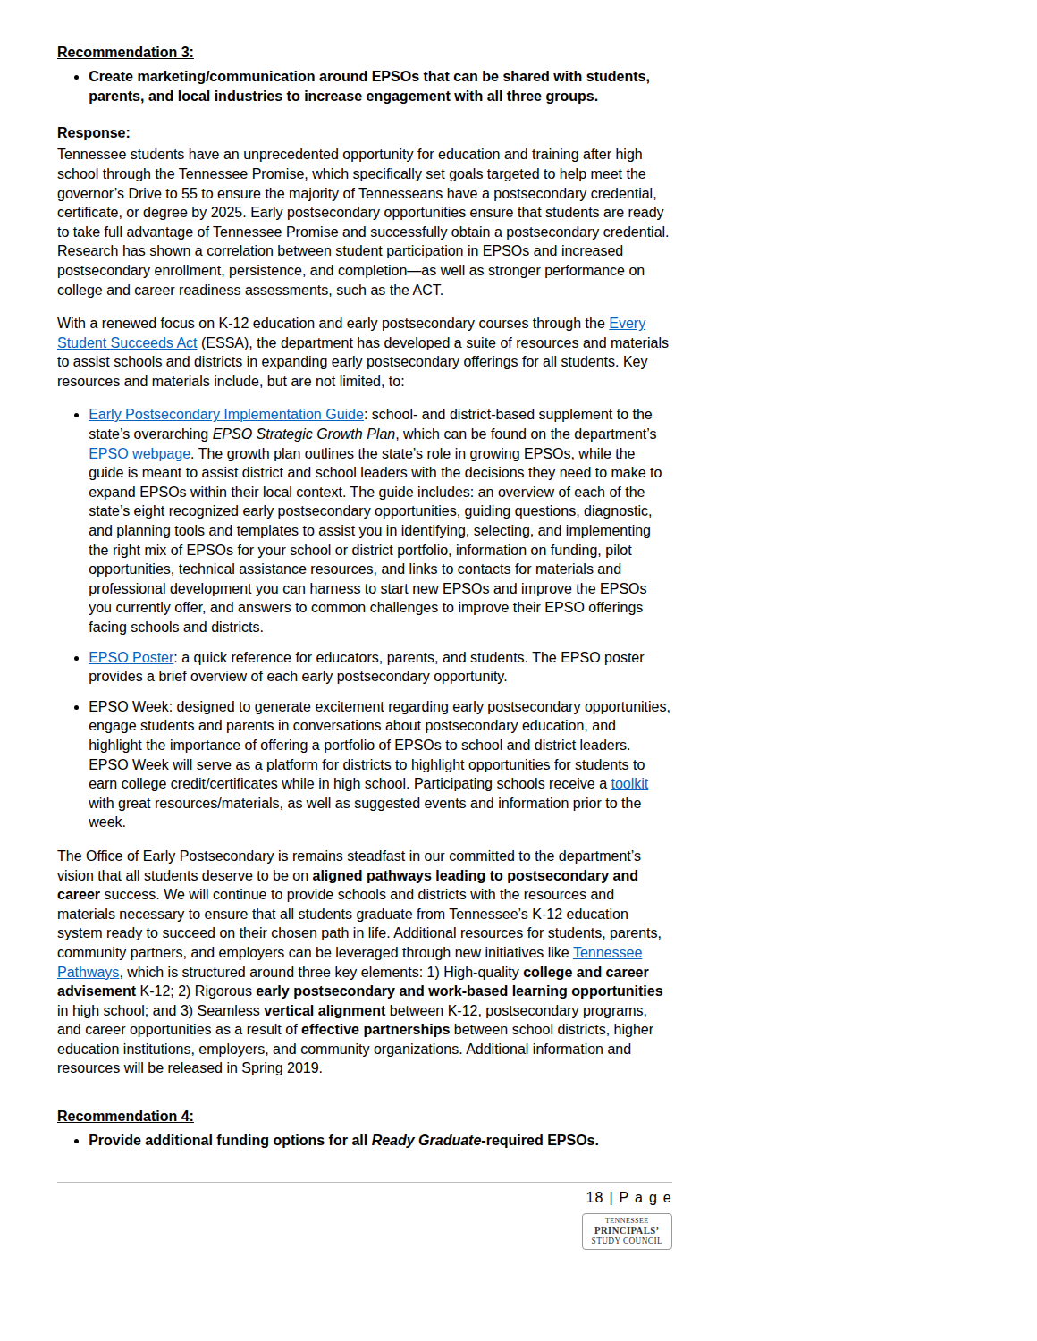Recommendation 3:
Create marketing/communication around EPSOs that can be shared with students, parents, and local industries to increase engagement with all three groups.
Response:
Tennessee students have an unprecedented opportunity for education and training after high school through the Tennessee Promise, which specifically set goals targeted to help meet the governor’s Drive to 55 to ensure the majority of Tennesseans have a postsecondary credential, certificate, or degree by 2025. Early postsecondary opportunities ensure that students are ready to take full advantage of Tennessee Promise and successfully obtain a postsecondary credential. Research has shown a correlation between student participation in EPSOs and increased postsecondary enrollment, persistence, and completion—as well as stronger performance on college and career readiness assessments, such as the ACT.
With a renewed focus on K-12 education and early postsecondary courses through the Every Student Succeeds Act (ESSA), the department has developed a suite of resources and materials to assist schools and districts in expanding early postsecondary offerings for all students. Key resources and materials include, but are not limited, to:
Early Postsecondary Implementation Guide: school- and district-based supplement to the state’s overarching EPSO Strategic Growth Plan, which can be found on the department’s EPSO webpage. The growth plan outlines the state’s role in growing EPSOs, while the guide is meant to assist district and school leaders with the decisions they need to make to expand EPSOs within their local context. The guide includes: an overview of each of the state’s eight recognized early postsecondary opportunities, guiding questions, diagnostic, and planning tools and templates to assist you in identifying, selecting, and implementing the right mix of EPSOs for your school or district portfolio, information on funding, pilot opportunities, technical assistance resources, and links to contacts for materials and professional development you can harness to start new EPSOs and improve the EPSOs you currently offer, and answers to common challenges to improve their EPSO offerings facing schools and districts.
EPSO Poster: a quick reference for educators, parents, and students. The EPSO poster provides a brief overview of each early postsecondary opportunity.
EPSO Week: designed to generate excitement regarding early postsecondary opportunities, engage students and parents in conversations about postsecondary education, and highlight the importance of offering a portfolio of EPSOs to school and district leaders. EPSO Week will serve as a platform for districts to highlight opportunities for students to earn college credit/certificates while in high school. Participating schools receive a toolkit with great resources/materials, as well as suggested events and information prior to the week.
The Office of Early Postsecondary is remains steadfast in our committed to the department’s vision that all students deserve to be on aligned pathways leading to postsecondary and career success. We will continue to provide schools and districts with the resources and materials necessary to ensure that all students graduate from Tennessee’s K-12 education system ready to succeed on their chosen path in life. Additional resources for students, parents, community partners, and employers can be leveraged through new initiatives like Tennessee Pathways, which is structured around three key elements: 1) High-quality college and career advisement K-12; 2) Rigorous early postsecondary and work-based learning opportunities in high school; and 3) Seamless vertical alignment between K-12, postsecondary programs, and career opportunities as a result of effective partnerships between school districts, higher education institutions, employers, and community organizations. Additional information and resources will be released in Spring 2019.
Recommendation 4:
Provide additional funding options for all Ready Graduate-required EPSOs.
18 | P a g e
TENNESSEE PRINCIPALS’ STUDY COUNCIL